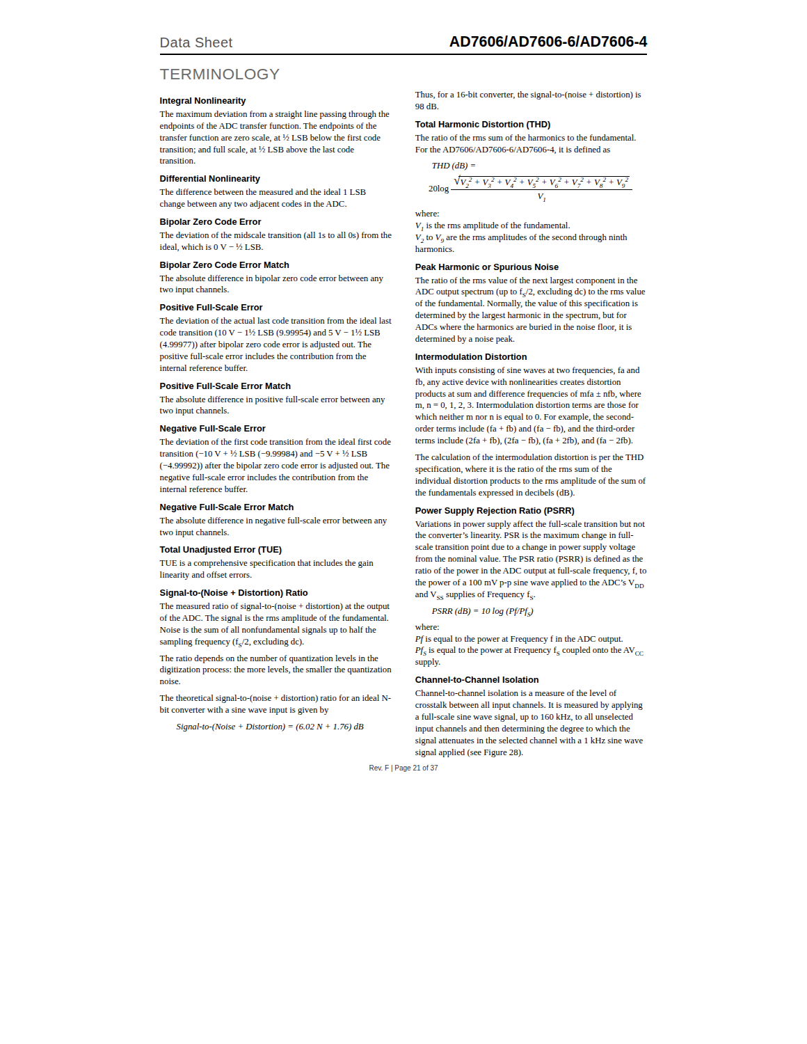Data Sheet
AD7606/AD7606-6/AD7606-4
TERMINOLOGY
Integral Nonlinearity
The maximum deviation from a straight line passing through the endpoints of the ADC transfer function. The endpoints of the transfer function are zero scale, at ½ LSB below the first code transition; and full scale, at ½ LSB above the last code transition.
Differential Nonlinearity
The difference between the measured and the ideal 1 LSB change between any two adjacent codes in the ADC.
Bipolar Zero Code Error
The deviation of the midscale transition (all 1s to all 0s) from the ideal, which is 0 V − ½ LSB.
Bipolar Zero Code Error Match
The absolute difference in bipolar zero code error between any two input channels.
Positive Full-Scale Error
The deviation of the actual last code transition from the ideal last code transition (10 V − 1½ LSB (9.99954) and 5 V − 1½ LSB (4.99977)) after bipolar zero code error is adjusted out. The positive full-scale error includes the contribution from the internal reference buffer.
Positive Full-Scale Error Match
The absolute difference in positive full-scale error between any two input channels.
Negative Full-Scale Error
The deviation of the first code transition from the ideal first code transition (−10 V + ½ LSB (−9.99984) and −5 V + ½ LSB (−4.99992)) after the bipolar zero code error is adjusted out. The negative full-scale error includes the contribution from the internal reference buffer.
Negative Full-Scale Error Match
The absolute difference in negative full-scale error between any two input channels.
Total Unadjusted Error (TUE)
TUE is a comprehensive specification that includes the gain linearity and offset errors.
Signal-to-(Noise + Distortion) Ratio
The measured ratio of signal-to-(noise + distortion) at the output of the ADC. The signal is the rms amplitude of the fundamental. Noise is the sum of all nonfundamental signals up to half the sampling frequency (fS/2, excluding dc).
The ratio depends on the number of quantization levels in the digitization process: the more levels, the smaller the quantization noise.
The theoretical signal-to-(noise + distortion) ratio for an ideal N-bit converter with a sine wave input is given by
Signal-to-(Noise + Distortion) = (6.02 N + 1.76) dB
Thus, for a 16-bit converter, the signal-to-(noise + distortion) is 98 dB.
Total Harmonic Distortion (THD)
The ratio of the rms sum of the harmonics to the fundamental. For the AD7606/AD7606-6/AD7606-4, it is defined as
THD (dB) =
20log V22 + V32 + V42 + V52 + V62 + V72 + V82 + V92 V1
where:
V1 is the rms amplitude of the fundamental.
V2 to V9 are the rms amplitudes of the second through ninth harmonics.
Peak Harmonic or Spurious Noise
The ratio of the rms value of the next largest component in the ADC output spectrum (up to fS/2, excluding dc) to the rms value of the fundamental. Normally, the value of this specification is determined by the largest harmonic in the spectrum, but for ADCs where the harmonics are buried in the noise floor, it is determined by a noise peak.
Intermodulation Distortion
With inputs consisting of sine waves at two frequencies, fa and fb, any active device with nonlinearities creates distortion products at sum and difference frequencies of mfa ± nfb, where m, n = 0, 1, 2, 3. Intermodulation distortion terms are those for which neither m nor n is equal to 0. For example, the second-order terms include (fa + fb) and (fa − fb), and the third-order terms include (2fa + fb), (2fa − fb), (fa + 2fb), and (fa − 2fb).
The calculation of the intermodulation distortion is per the THD specification, where it is the ratio of the rms sum of the individual distortion products to the rms amplitude of the sum of the fundamentals expressed in decibels (dB).
Power Supply Rejection Ratio (PSRR)
Variations in power supply affect the full-scale transition but not the converter’s linearity. PSR is the maximum change in full-scale transition point due to a change in power supply voltage from the nominal value. The PSR ratio (PSRR) is defined as the ratio of the power in the ADC output at full-scale frequency, f, to the power of a 100 mV p-p sine wave applied to the ADC’s VDD and VSS supplies of Frequency fS.
PSRR (dB) = 10 log (Pf/PfS)
where:
Pf is equal to the power at Frequency f in the ADC output.
PfS is equal to the power at Frequency fS coupled onto the AVCC supply.
Channel-to-Channel Isolation
Channel-to-channel isolation is a measure of the level of crosstalk between all input channels. It is measured by applying a full-scale sine wave signal, up to 160 kHz, to all unselected input channels and then determining the degree to which the signal attenuates in the selected channel with a 1 kHz sine wave signal applied (see Figure 28).
Rev. F | Page 21 of 37